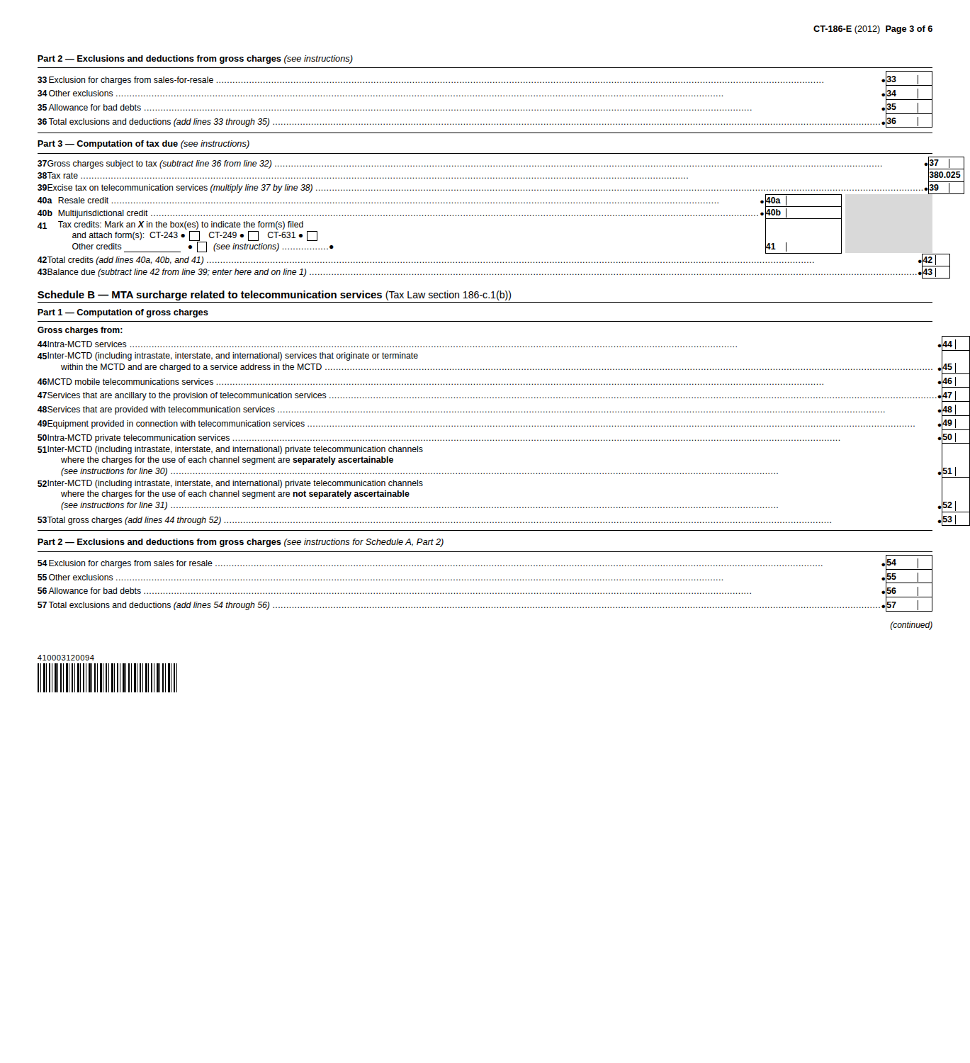CT-186-E (2012) Page 3 of 6
Part 2 — Exclusions and deductions from gross charges (see instructions)
| 33 | Exclusion for charges from sales-for-resale | ● | 33 | |
| 34 | Other exclusions | ● | 34 | |
| 35 | Allowance for bad debts | ● | 35 | |
| 36 | Total exclusions and deductions (add lines 33 through 35) | ● | 36 | |
Part 3 — Computation of tax due (see instructions)
| 37 | Gross charges subject to tax (subtract line 36 from line 32) | ● | 37 | |
| 38 | Tax rate | | 38 | 0.025 |
| 39 | Excise tax on telecommunication services (multiply line 37 by line 38) | ● | 39 | |
| 40a | Resale credit | ● | 40a | | | |
| 40b | Multijurisdictional credit | ● | 40b | | | |
| 41 | Tax credits: Mark an X in the box(es) to indicate the form(s) filed and attach form(s): CT-243 ● CT-249 ● CT-631 ● Other credits ● (see instructions) ................. ● | 41 | | | |
| 42 | Total credits (add lines 40a, 40b, and 41) | ● | 42 | |
| 43 | Balance due (subtract line 42 from line 39; enter here and on line 1) | ● | 43 | |
Schedule B — MTA surcharge related to telecommunication services (Tax Law section 186-c.1(b))
Part 1 — Computation of gross charges
Gross charges from:
| 44 | Intra-MCTD services | ● | 44 | |
| 45 | Inter-MCTD (including intrastate, interstate, and international) services that originate or terminate within the MCTD and are charged to a service address in the MCTD | ● | 45 | |
| 46 | MCTD mobile telecommunications services | ● | 46 | |
| 47 | Services that are ancillary to the provision of telecommunication services | ● | 47 | |
| 48 | Services that are provided with telecommunication services | ● | 48 | |
| 49 | Equipment provided in connection with telecommunication services | ● | 49 | |
| 50 | Intra-MCTD private telecommunication services | ● | 50 | |
| 51 | Inter-MCTD (including intrastate, interstate, and international) private telecommunication channels where the charges for the use of each channel segment are separately ascertainable (see instructions for line 30) | ● | 51 | |
| 52 | Inter-MCTD (including intrastate, interstate, and international) private telecommunication channels where the charges for the use of each channel segment are not separately ascertainable (see instructions for line 31) | ● | 52 | |
| 53 | Total gross charges (add lines 44 through 52) | ● | 53 | |
Part 2 — Exclusions and deductions from gross charges (see instructions for Schedule A, Part 2)
| 54 | Exclusion for charges from sales for resale | ● | 54 | |
| 55 | Other exclusions | ● | 55 | |
| 56 | Allowance for bad debts | ● | 56 | |
| 57 | Total exclusions and deductions (add lines 54 through 56) | ● | 57 | |
(continued)
410003120094